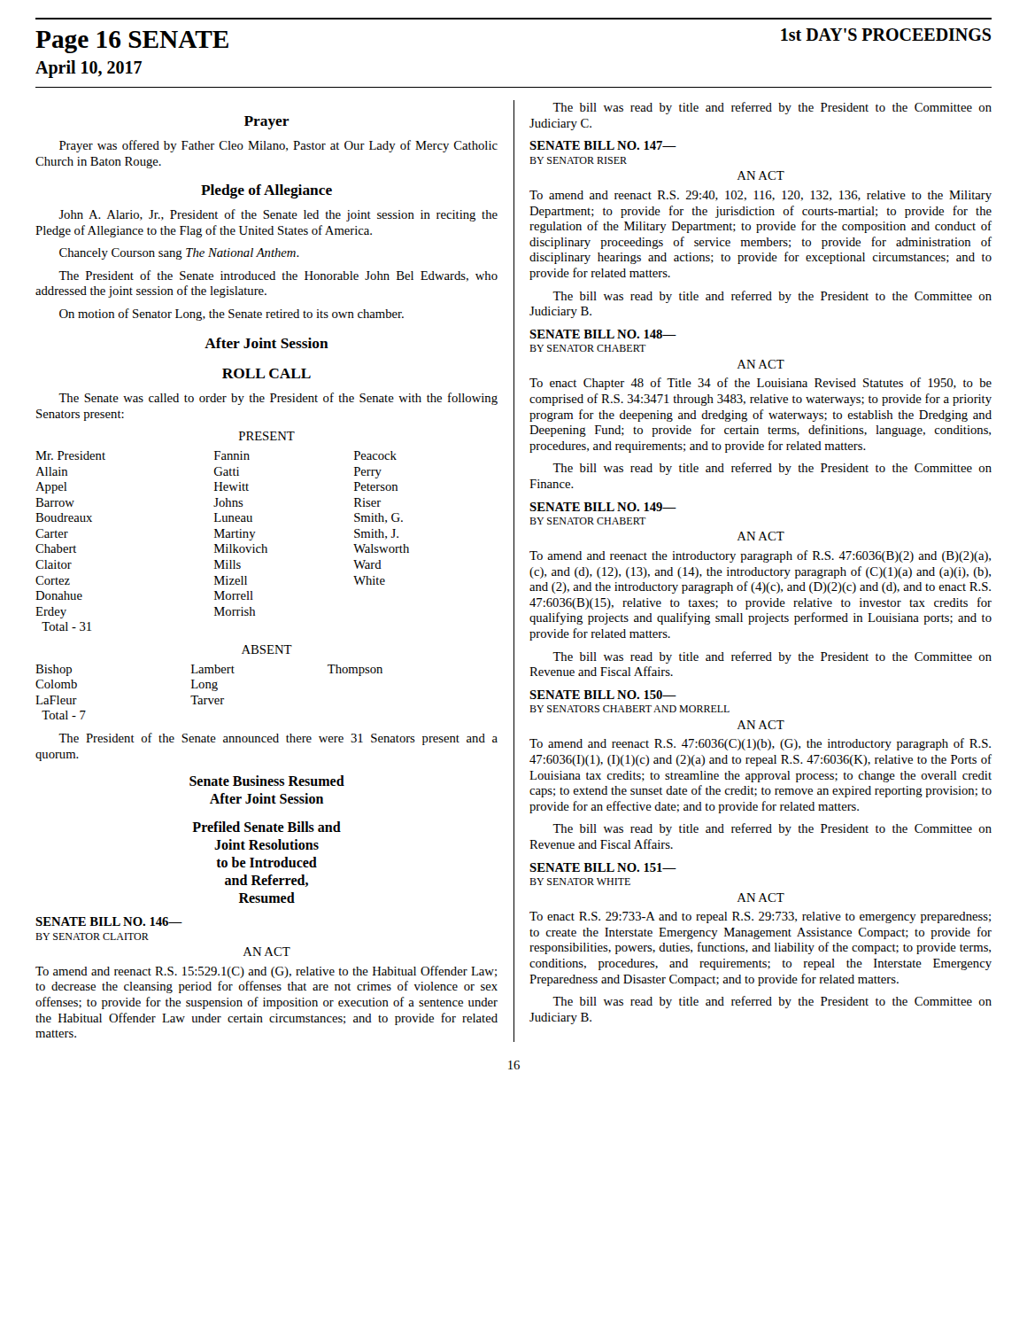Page 16 SENATE
1st DAY'S PROCEEDINGS
April 10, 2017
Prayer
Prayer was offered by Father Cleo Milano, Pastor at Our Lady of Mercy Catholic Church in Baton Rouge.
Pledge of Allegiance
John A. Alario, Jr., President of the Senate led the joint session in reciting the Pledge of Allegiance to the Flag of the United States of America.
Chancely Courson sang The National Anthem.
The President of the Senate introduced the Honorable John Bel Edwards, who addressed the joint session of the legislature.
On motion of Senator Long, the Senate retired to its own chamber.
After Joint Session
ROLL CALL
The Senate was called to order by the President of the Senate with the following Senators present:
PRESENT
| Mr. President | Fannin | Peacock |
| Allain | Gatti | Perry |
| Appel | Hewitt | Peterson |
| Barrow | Johns | Riser |
| Boudreaux | Luneau | Smith, G. |
| Carter | Martiny | Smith, J. |
| Chabert | Milkovich | Walsworth |
| Claitor | Mills | Ward |
| Cortez | Mizell | White |
| Donahue | Morrell | |
| Erdey | Morrish | |
| Total - 31 | | |
ABSENT
| Bishop | Lambert | Thompson |
| Colomb | Long | |
| LaFleur | Tarver | |
| Total - 7 | | |
The President of the Senate announced there were 31 Senators present and a quorum.
Senate Business Resumed
After Joint Session
Prefiled Senate Bills and
Joint Resolutions
to be Introduced
and Referred,
Resumed
SENATE BILL NO. 146—
BY SENATOR CLAITOR
AN ACT
To amend and reenact R.S. 15:529.1(C) and (G), relative to the Habitual Offender Law; to decrease the cleansing period for offenses that are not crimes of violence or sex offenses; to provide for the suspension of imposition or execution of a sentence under the Habitual Offender Law under certain circumstances; and to provide for related matters.
The bill was read by title and referred by the President to the Committee on Judiciary C.
SENATE BILL NO. 147—
BY SENATOR RISER
AN ACT
To amend and reenact R.S. 29:40, 102, 116, 120, 132, 136, relative to the Military Department; to provide for the jurisdiction of courts-martial; to provide for the regulation of the Military Department; to provide for the composition and conduct of disciplinary proceedings of service members; to provide for administration of disciplinary hearings and actions; to provide for exceptional circumstances; and to provide for related matters.
The bill was read by title and referred by the President to the Committee on Judiciary B.
SENATE BILL NO. 148—
BY SENATOR CHABERT
AN ACT
To enact Chapter 48 of Title 34 of the Louisiana Revised Statutes of 1950, to be comprised of R.S. 34:3471 through 3483, relative to waterways; to provide for a priority program for the deepening and dredging of waterways; to establish the Dredging and Deepening Fund; to provide for certain terms, definitions, language, conditions, procedures, and requirements; and to provide for related matters.
The bill was read by title and referred by the President to the Committee on Finance.
SENATE BILL NO. 149—
BY SENATOR CHABERT
AN ACT
To amend and reenact the introductory paragraph of R.S. 47:6036(B)(2) and (B)(2)(a), (c), and (d), (12), (13), and (14), the introductory paragraph of (C)(1)(a) and (a)(i), (b), and (2), and the introductory paragraph of (4)(c), and (D)(2)(c) and (d), and to enact R.S. 47:6036(B)(15), relative to taxes; to provide relative to investor tax credits for qualifying projects and qualifying small projects performed in Louisiana ports; and to provide for related matters.
The bill was read by title and referred by the President to the Committee on Revenue and Fiscal Affairs.
SENATE BILL NO. 150—
BY SENATORS CHABERT AND MORRELL
AN ACT
To amend and reenact R.S. 47:6036(C)(1)(b), (G), the introductory paragraph of R.S. 47:6036(I)(1), (I)(1)(c) and (2)(a) and to repeal R.S. 47:6036(K), relative to the Ports of Louisiana tax credits; to streamline the approval process; to change the overall credit caps; to extend the sunset date of the credit; to remove an expired reporting provision; to provide for an effective date; and to provide for related matters.
The bill was read by title and referred by the President to the Committee on Revenue and Fiscal Affairs.
SENATE BILL NO. 151—
BY SENATOR WHITE
AN ACT
To enact R.S. 29:733-A and to repeal R.S. 29:733, relative to emergency preparedness; to create the Interstate Emergency Management Assistance Compact; to provide for responsibilities, powers, duties, functions, and liability of the compact; to provide terms, conditions, procedures, and requirements; to repeal the Interstate Emergency Preparedness and Disaster Compact; and to provide for related matters.
The bill was read by title and referred by the President to the Committee on Judiciary B.
16